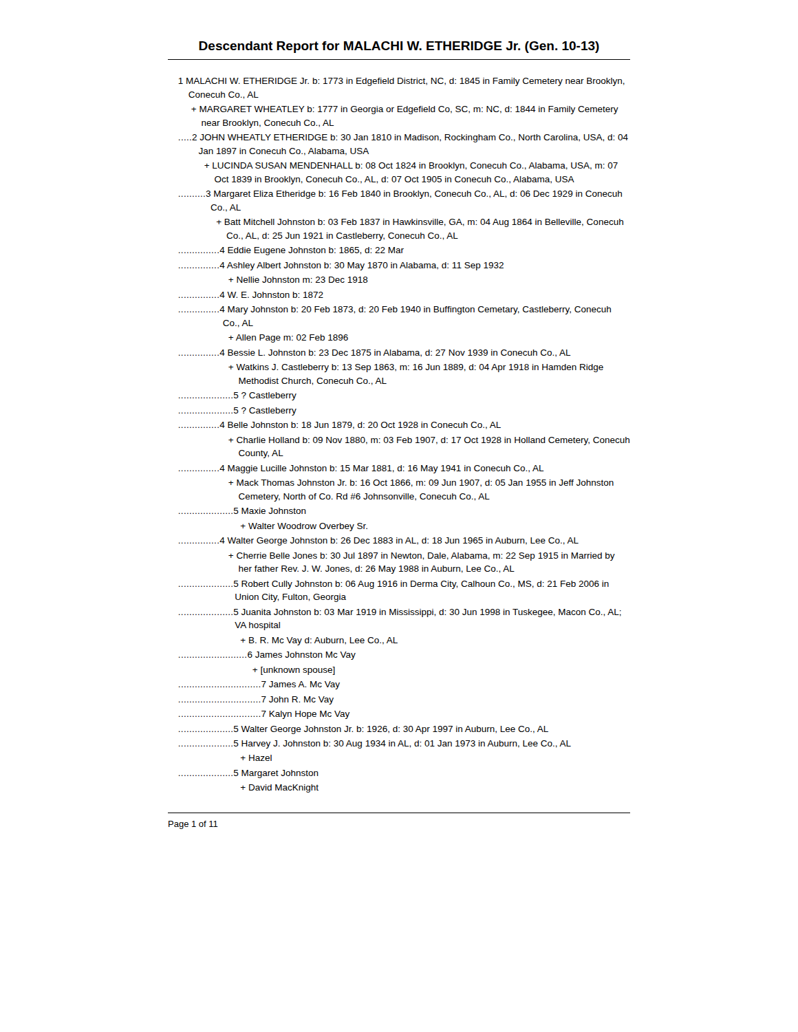Descendant Report for MALACHI W. ETHERIDGE Jr. (Gen. 10-13)
1 MALACHI W. ETHERIDGE Jr. b: 1773 in Edgefield District, NC, d: 1845 in Family Cemetery near Brooklyn, Conecuh Co., AL
+ MARGARET WHEATLEY b: 1777 in Georgia or Edgefield Co, SC, m: NC, d: 1844 in Family Cemetery near Brooklyn, Conecuh Co., AL
..... 2 JOHN WHEATLY ETHERIDGE b: 30 Jan 1810 in Madison, Rockingham Co., North Carolina, USA, d: 04 Jan 1897 in Conecuh Co., Alabama, USA
+ LUCINDA SUSAN MENDENHALL b: 08 Oct 1824 in Brooklyn, Conecuh Co., Alabama, USA, m: 07 Oct 1839 in Brooklyn, Conecuh Co., AL, d: 07 Oct 1905 in Conecuh Co., Alabama, USA
.......... 3 Margaret Eliza Etheridge b: 16 Feb 1840 in Brooklyn, Conecuh Co., AL, d: 06 Dec 1929 in Conecuh Co., AL
+ Batt Mitchell Johnston b: 03 Feb 1837 in Hawkinsville, GA, m: 04 Aug 1864 in Belleville, Conecuh Co., AL, d: 25 Jun 1921 in Castleberry, Conecuh Co., AL
............... 4 Eddie Eugene Johnston b: 1865, d: 22 Mar
............... 4 Ashley Albert Johnston b: 30 May 1870 in Alabama, d: 11 Sep 1932
+ Nellie Johnston m: 23 Dec 1918
............... 4 W. E. Johnston b: 1872
............... 4 Mary Johnston b: 20 Feb 1873, d: 20 Feb 1940 in Buffington Cemetary, Castleberry, Conecuh Co., AL
+ Allen Page m: 02 Feb 1896
............... 4 Bessie L. Johnston b: 23 Dec 1875 in Alabama, d: 27 Nov 1939 in Conecuh Co., AL
+ Watkins J. Castleberry b: 13 Sep 1863, m: 16 Jun 1889, d: 04 Apr 1918 in Hamden Ridge Methodist Church, Conecuh Co., AL
.................... 5 ? Castleberry
.................... 5 ? Castleberry
............... 4 Belle Johnston b: 18 Jun 1879, d: 20 Oct 1928 in Conecuh Co., AL
+ Charlie Holland b: 09 Nov 1880, m: 03 Feb 1907, d: 17 Oct 1928 in Holland Cemetery, Conecuh County, AL
............... 4 Maggie Lucille Johnston b: 15 Mar 1881, d: 16 May 1941 in Conecuh Co., AL
+ Mack Thomas Johnston Jr. b: 16 Oct 1866, m: 09 Jun 1907, d: 05 Jan 1955 in Jeff Johnston Cemetery, North of Co. Rd #6 Johnsonville, Conecuh Co., AL
.................... 5 Maxie Johnston
+ Walter Woodrow Overbey Sr.
............... 4 Walter George Johnston b: 26 Dec 1883 in AL, d: 18 Jun 1965 in Auburn, Lee Co., AL
+ Cherrie Belle Jones b: 30 Jul 1897 in Newton, Dale, Alabama, m: 22 Sep 1915 in Married by her father Rev. J. W. Jones, d: 26 May 1988 in Auburn, Lee Co., AL
.................... 5 Robert Cully Johnston b: 06 Aug 1916 in Derma City, Calhoun Co., MS, d: 21 Feb 2006 in Union City, Fulton, Georgia
.................... 5 Juanita Johnston b: 03 Mar 1919 in Mississippi, d: 30 Jun 1998 in Tuskegee, Macon Co., AL; VA hospital
+ B. R. Mc Vay d: Auburn, Lee Co., AL
......................... 6 James Johnston Mc Vay
+ [unknown spouse]
.............................. 7 James A. Mc Vay
.............................. 7 John R. Mc Vay
.............................. 7 Kalyn Hope Mc Vay
.................... 5 Walter George Johnston Jr. b: 1926, d: 30 Apr 1997 in Auburn, Lee Co., AL
.................... 5 Harvey J. Johnston b: 30 Aug 1934 in AL, d: 01 Jan 1973 in Auburn, Lee Co., AL
+ Hazel
.................... 5 Margaret Johnston
+ David MacKnight
Page 1 of 11